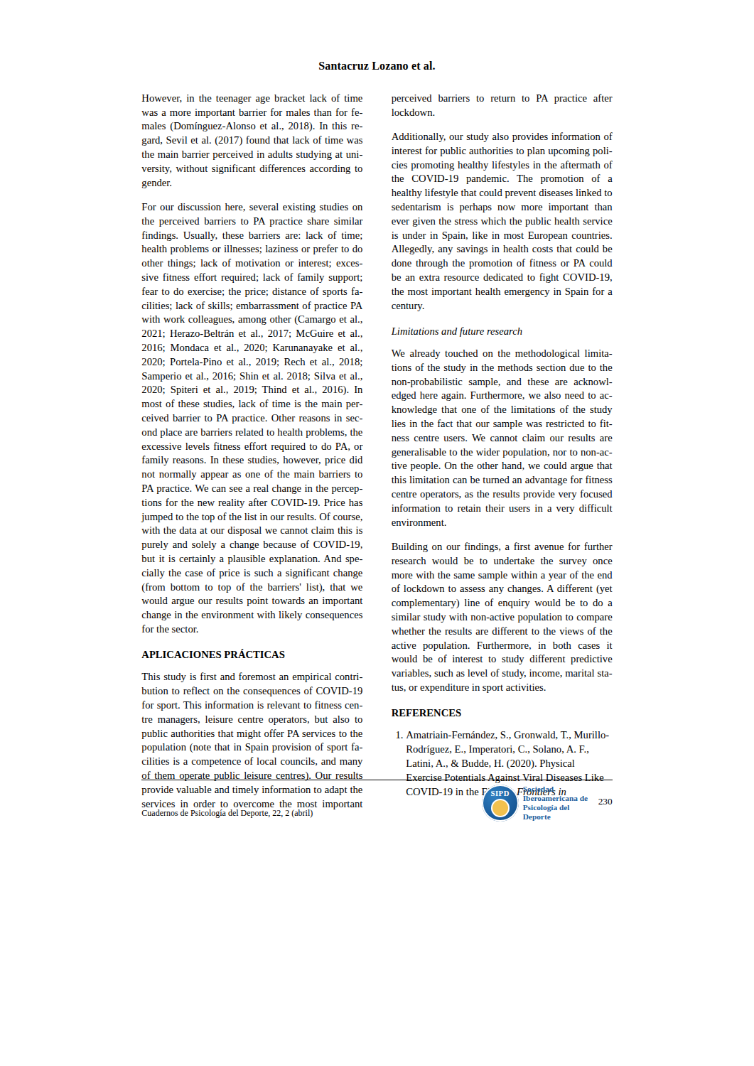Santacruz Lozano et al.
However, in the teenager age bracket lack of time was a more important barrier for males than for females (Domínguez-Alonso et al., 2018). In this regard, Sevil et al. (2017) found that lack of time was the main barrier perceived in adults studying at university, without significant differences according to gender.
For our discussion here, several existing studies on the perceived barriers to PA practice share similar findings. Usually, these barriers are: lack of time; health problems or illnesses; laziness or prefer to do other things; lack of motivation or interest; excessive fitness effort required; lack of family support; fear to do exercise; the price; distance of sports facilities; lack of skills; embarrassment of practice PA with work colleagues, among other (Camargo et al., 2021; Herazo-Beltrán et al., 2017; McGuire et al., 2016; Mondaca et al., 2020; Karunanayake et al., 2020; Portela-Pino et al., 2019; Rech et al., 2018; Samperio et al., 2016; Shin et al. 2018; Silva et al., 2020; Spiteri et al., 2019; Thind et al., 2016). In most of these studies, lack of time is the main perceived barrier to PA practice. Other reasons in second place are barriers related to health problems, the excessive levels fitness effort required to do PA, or family reasons. In these studies, however, price did not normally appear as one of the main barriers to PA practice. We can see a real change in the perceptions for the new reality after COVID-19. Price has jumped to the top of the list in our results. Of course, with the data at our disposal we cannot claim this is purely and solely a change because of COVID-19, but it is certainly a plausible explanation. And specially the case of price is such a significant change (from bottom to top of the barriers' list), that we would argue our results point towards an important change in the environment with likely consequences for the sector.
Aplicaciones prácticas
This study is first and foremost an empirical contribution to reflect on the consequences of COVID-19 for sport. This information is relevant to fitness centre managers, leisure centre operators, but also to public authorities that might offer PA services to the population (note that in Spain provision of sport facilities is a competence of local councils, and many of them operate public leisure centres). Our results provide valuable and timely information to adapt the services in order to overcome the most important perceived barriers to return to PA practice after lockdown.
Additionally, our study also provides information of interest for public authorities to plan upcoming policies promoting healthy lifestyles in the aftermath of the COVID-19 pandemic. The promotion of a healthy lifestyle that could prevent diseases linked to sedentarism is perhaps now more important than ever given the stress which the public health service is under in Spain, like in most European countries. Allegedly, any savings in health costs that could be done through the promotion of fitness or PA could be an extra resource dedicated to fight COVID-19, the most important health emergency in Spain for a century.
Limitations and future research
We already touched on the methodological limitations of the study in the methods section due to the non-probabilistic sample, and these are acknowledged here again. Furthermore, we also need to acknowledge that one of the limitations of the study lies in the fact that our sample was restricted to fitness centre users. We cannot claim our results are generalisable to the wider population, nor to non-active people. On the other hand, we could argue that this limitation can be turned an advantage for fitness centre operators, as the results provide very focused information to retain their users in a very difficult environment.
Building on our findings, a first avenue for further research would be to undertake the survey once more with the same sample within a year of the end of lockdown to assess any changes. A different (yet complementary) line of enquiry would be to do a similar study with non-active population to compare whether the results are different to the views of the active population. Furthermore, in both cases it would be of interest to study different predictive variables, such as level of study, income, marital status, or expenditure in sport activities.
References
Amatriain-Fernández, S., Gronwald, T., Murillo-Rodríguez, E., Imperatori, C., Solano, A. F., Latini, A., & Budde, H. (2020). Physical Exercise Potentials Against Viral Diseases Like COVID-19 in the Elderly. Frontiers in
Cuadernos de Psicología del Deporte, 22, 2 (abril)
Sociedad
Iberoamericana de
Psicología del
Deporte
230